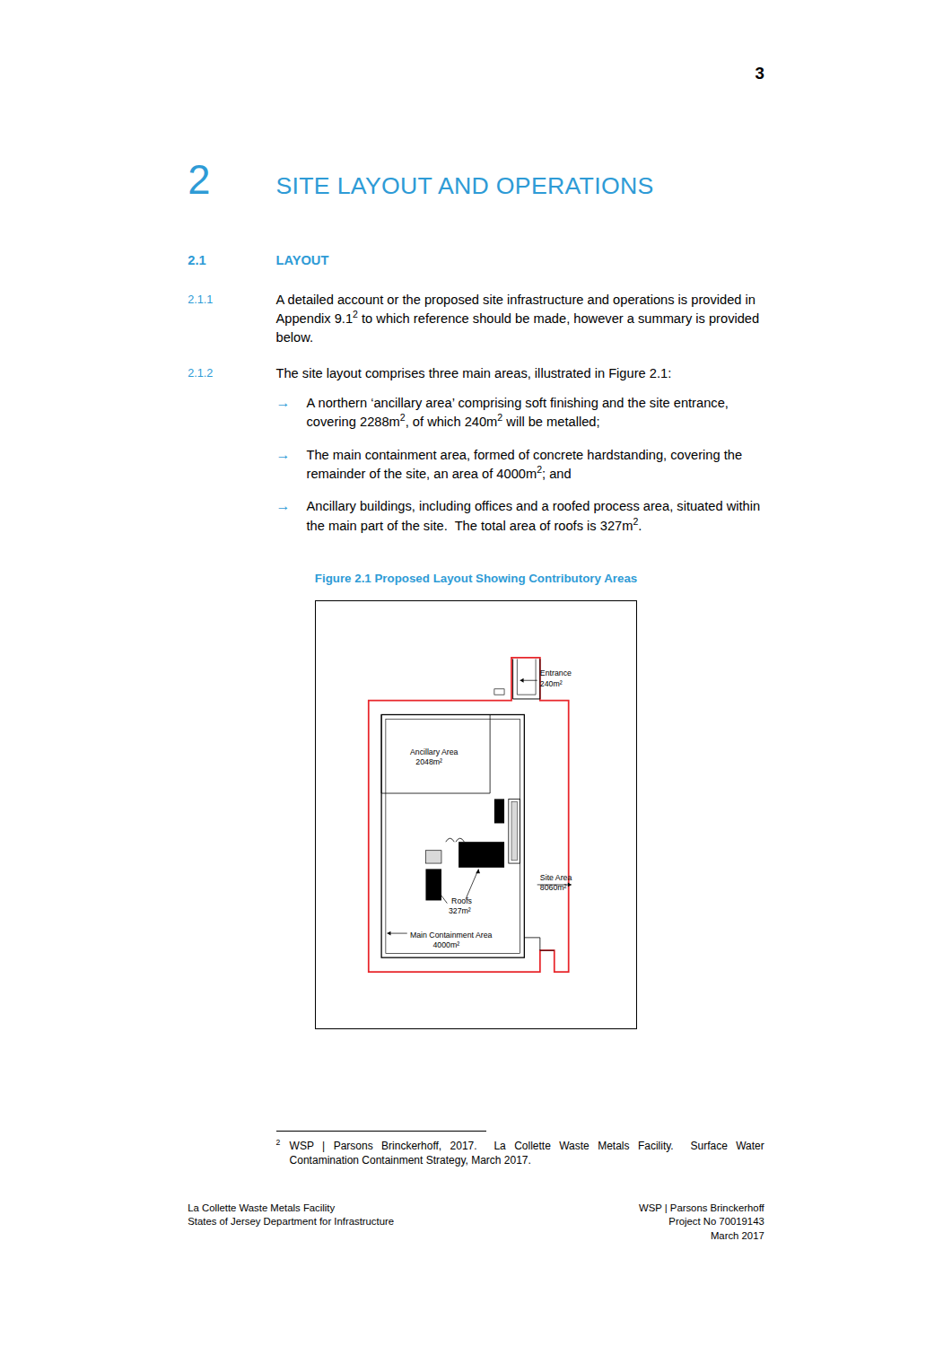3
2 SITE LAYOUT AND OPERATIONS
2.1 LAYOUT
2.1.1
A detailed account or the proposed site infrastructure and operations is provided in Appendix 9.12 to which reference should be made, however a summary is provided below.
2.1.2
The site layout comprises three main areas, illustrated in Figure 2.1:
A northern ‘ancillary area’ comprising soft finishing and the site entrance, covering 2288m2, of which 240m2 will be metalled;
The main containment area, formed of concrete hardstanding, covering the remainder of the site, an area of 4000m2; and
Ancillary buildings, including offices and a roofed process area, situated within the main part of the site. The total area of roofs is 327m2.
Figure 2.1 Proposed Layout Showing Contributory Areas
Entrance 240m² Ancillary Area 2048m² Site Area 8060m² Roofs 327m² Main Containment Area 4000m²
2
WSP | Parsons Brinckerhoff, 2017. La Collette Waste Metals Facility. Surface Water Contamination Containment Strategy, March 2017.
La Collette Waste Metals Facility
States of Jersey Department for Infrastructure
WSP | Parsons Brinckerhoff
Project No 70019143
March 2017